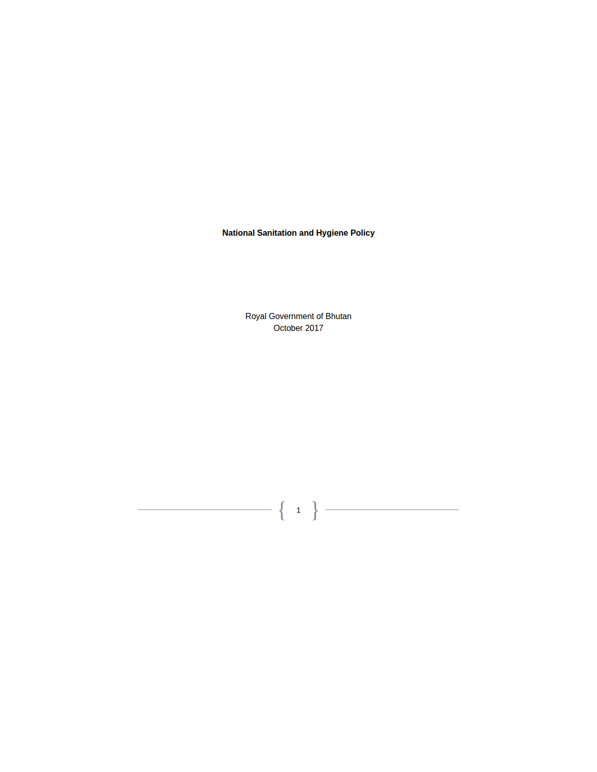National Sanitation and Hygiene Policy
Royal Government of Bhutan
October 2017
{ 1 }